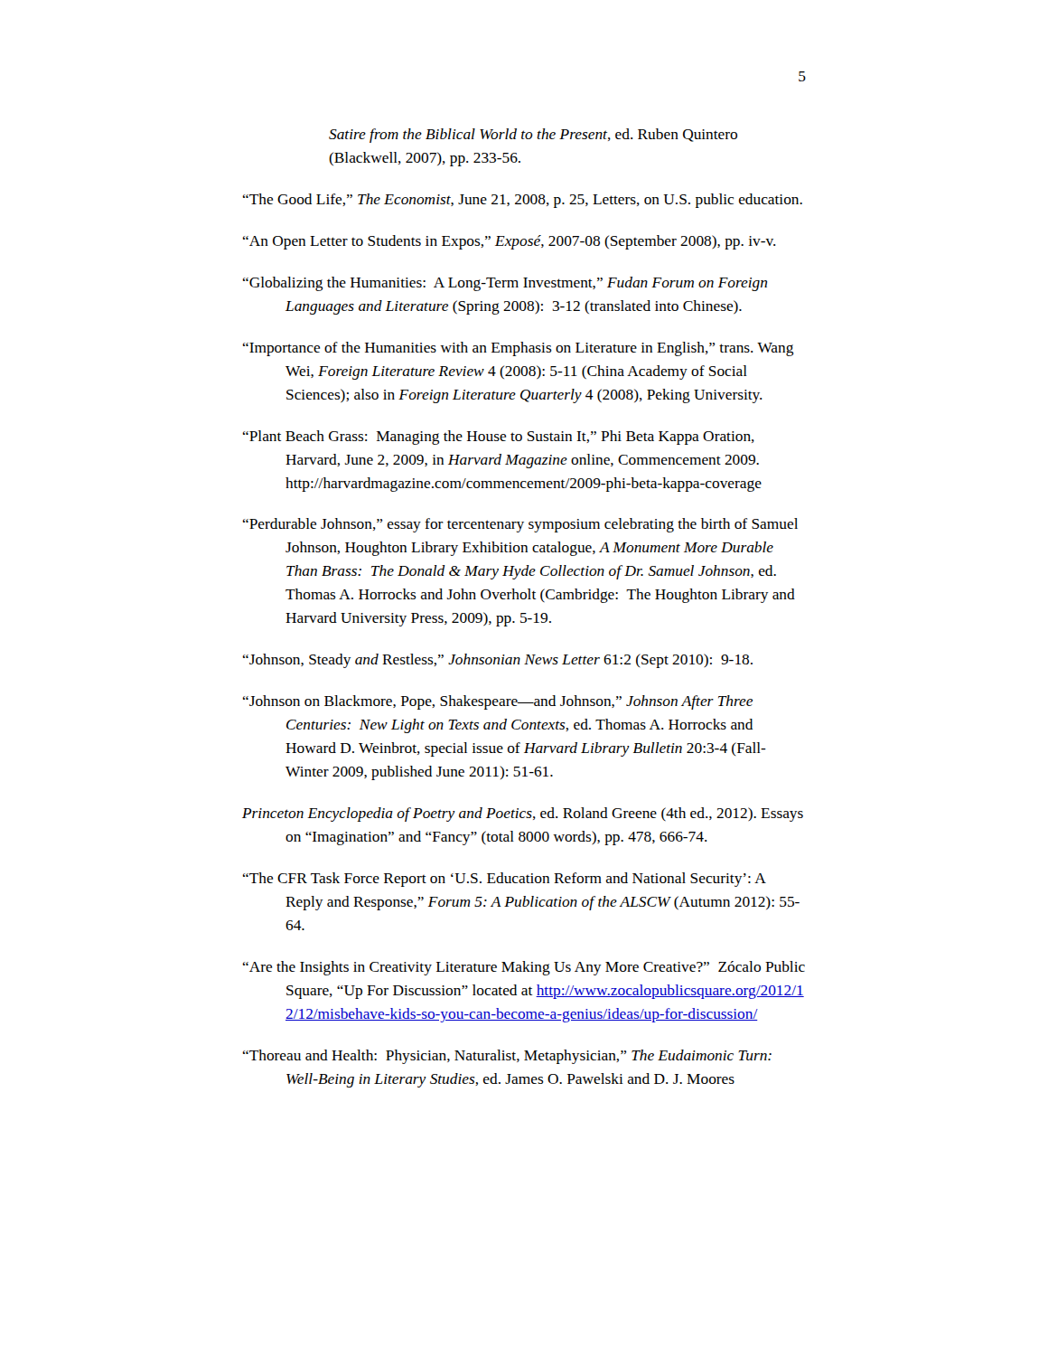5
Satire from the Biblical World to the Present, ed. Ruben Quintero (Blackwell, 2007), pp. 233-56.
“The Good Life,” The Economist, June 21, 2008, p. 25, Letters, on U.S. public education.
“An Open Letter to Students in Expos,” Exposé, 2007-08 (September 2008), pp. iv-v.
“Globalizing the Humanities: A Long-Term Investment,” Fudan Forum on Foreign Languages and Literature (Spring 2008): 3-12 (translated into Chinese).
“Importance of the Humanities with an Emphasis on Literature in English,” trans. Wang Wei, Foreign Literature Review 4 (2008): 5-11 (China Academy of Social Sciences); also in Foreign Literature Quarterly 4 (2008), Peking University.
“Plant Beach Grass: Managing the House to Sustain It,” Phi Beta Kappa Oration, Harvard, June 2, 2009, in Harvard Magazine online, Commencement 2009. http://harvardmagazine.com/commencement/2009-phi-beta-kappa-coverage
“Perdurable Johnson,” essay for tercentenary symposium celebrating the birth of Samuel Johnson, Houghton Library Exhibition catalogue, A Monument More Durable Than Brass: The Donald & Mary Hyde Collection of Dr. Samuel Johnson, ed. Thomas A. Horrocks and John Overholt (Cambridge: The Houghton Library and Harvard University Press, 2009), pp. 5-19.
“Johnson, Steady and Restless,” Johnsonian News Letter 61:2 (Sept 2010): 9-18.
“Johnson on Blackmore, Pope, Shakespeare—and Johnson,” Johnson After Three Centuries: New Light on Texts and Contexts, ed. Thomas A. Horrocks and Howard D. Weinbrot, special issue of Harvard Library Bulletin 20:3-4 (Fall-Winter 2009, published June 2011): 51-61.
Princeton Encyclopedia of Poetry and Poetics, ed. Roland Greene (4th ed., 2012). Essays on “Imagination” and “Fancy” (total 8000 words), pp. 478, 666-74.
“The CFR Task Force Report on ‘U.S. Education Reform and National Security’: A Reply and Response,” Forum 5: A Publication of the ALSCW (Autumn 2012): 55-64.
“Are the Insights in Creativity Literature Making Us Any More Creative?” Zócalo Public Square, “Up For Discussion” located at http://www.zocalopublicsquare.org/2012/12/12/misbehave-kids-so-you-can-become-a-genius/ideas/up-for-discussion/
“Thoreau and Health: Physician, Naturalist, Metaphysician,” The Eudaimonic Turn: Well-Being in Literary Studies, ed. James O. Pawelski and D. J. Moores